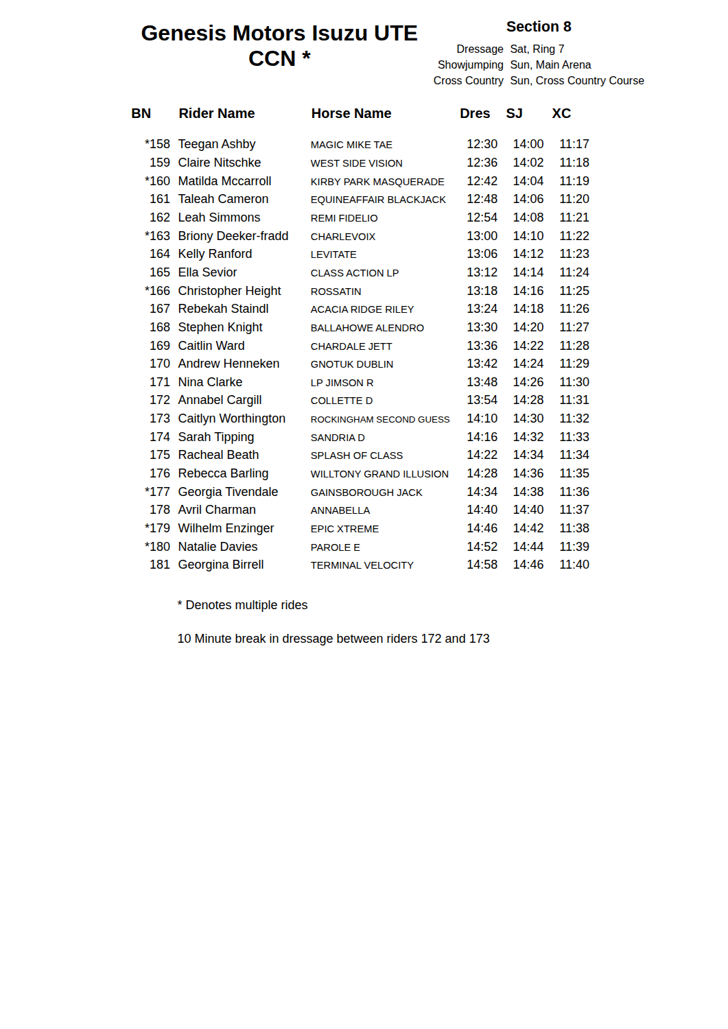Genesis Motors Isuzu UTE CCN *
Section 8
| Dressage | Sat, Ring 7 |
| Showjumping | Sun, Main Arena |
| Cross Country | Sun, Cross Country Course |
| BN | Rider Name | Horse Name | Dres | SJ | XC |
| --- | --- | --- | --- | --- | --- |
| *158 | Teegan Ashby | MAGIC MIKE TAE | 12:30 | 14:00 | 11:17 |
| 159 | Claire Nitschke | WEST SIDE VISION | 12:36 | 14:02 | 11:18 |
| *160 | Matilda Mccarroll | KIRBY PARK MASQUERADE | 12:42 | 14:04 | 11:19 |
| 161 | Taleah Cameron | EQUINEAFFAIR BLACKJACK | 12:48 | 14:06 | 11:20 |
| 162 | Leah Simmons | REMI FIDELIO | 12:54 | 14:08 | 11:21 |
| *163 | Briony Deeker-fradd | CHARLEVOIX | 13:00 | 14:10 | 11:22 |
| 164 | Kelly Ranford | LEVITATE | 13:06 | 14:12 | 11:23 |
| 165 | Ella Sevior | CLASS ACTION LP | 13:12 | 14:14 | 11:24 |
| *166 | Christopher Height | ROSSATIN | 13:18 | 14:16 | 11:25 |
| 167 | Rebekah Staindl | ACACIA RIDGE RILEY | 13:24 | 14:18 | 11:26 |
| 168 | Stephen Knight | BALLAHOWE ALENDRO | 13:30 | 14:20 | 11:27 |
| 169 | Caitlin Ward | CHARDALE JETT | 13:36 | 14:22 | 11:28 |
| 170 | Andrew Henneken | GNOTUK DUBLIN | 13:42 | 14:24 | 11:29 |
| 171 | Nina Clarke | LP JIMSON R | 13:48 | 14:26 | 11:30 |
| 172 | Annabel Cargill | COLLETTE D | 13:54 | 14:28 | 11:31 |
| 173 | Caitlyn Worthington | ROCKINGHAM SECOND GUESS | 14:10 | 14:30 | 11:32 |
| 174 | Sarah Tipping | SANDRIA D | 14:16 | 14:32 | 11:33 |
| 175 | Racheal Beath | SPLASH OF CLASS | 14:22 | 14:34 | 11:34 |
| 176 | Rebecca Barling | WILLTONY GRAND ILLUSION | 14:28 | 14:36 | 11:35 |
| *177 | Georgia Tivendale | GAINSBOROUGH JACK | 14:34 | 14:38 | 11:36 |
| 178 | Avril Charman | ANNABELLA | 14:40 | 14:40 | 11:37 |
| *179 | Wilhelm Enzinger | EPIC XTREME | 14:46 | 14:42 | 11:38 |
| *180 | Natalie Davies | PAROLE E | 14:52 | 14:44 | 11:39 |
| 181 | Georgina Birrell | TERMINAL VELOCITY | 14:58 | 14:46 | 11:40 |
* Denotes multiple rides
10 Minute break in dressage between riders 172 and 173